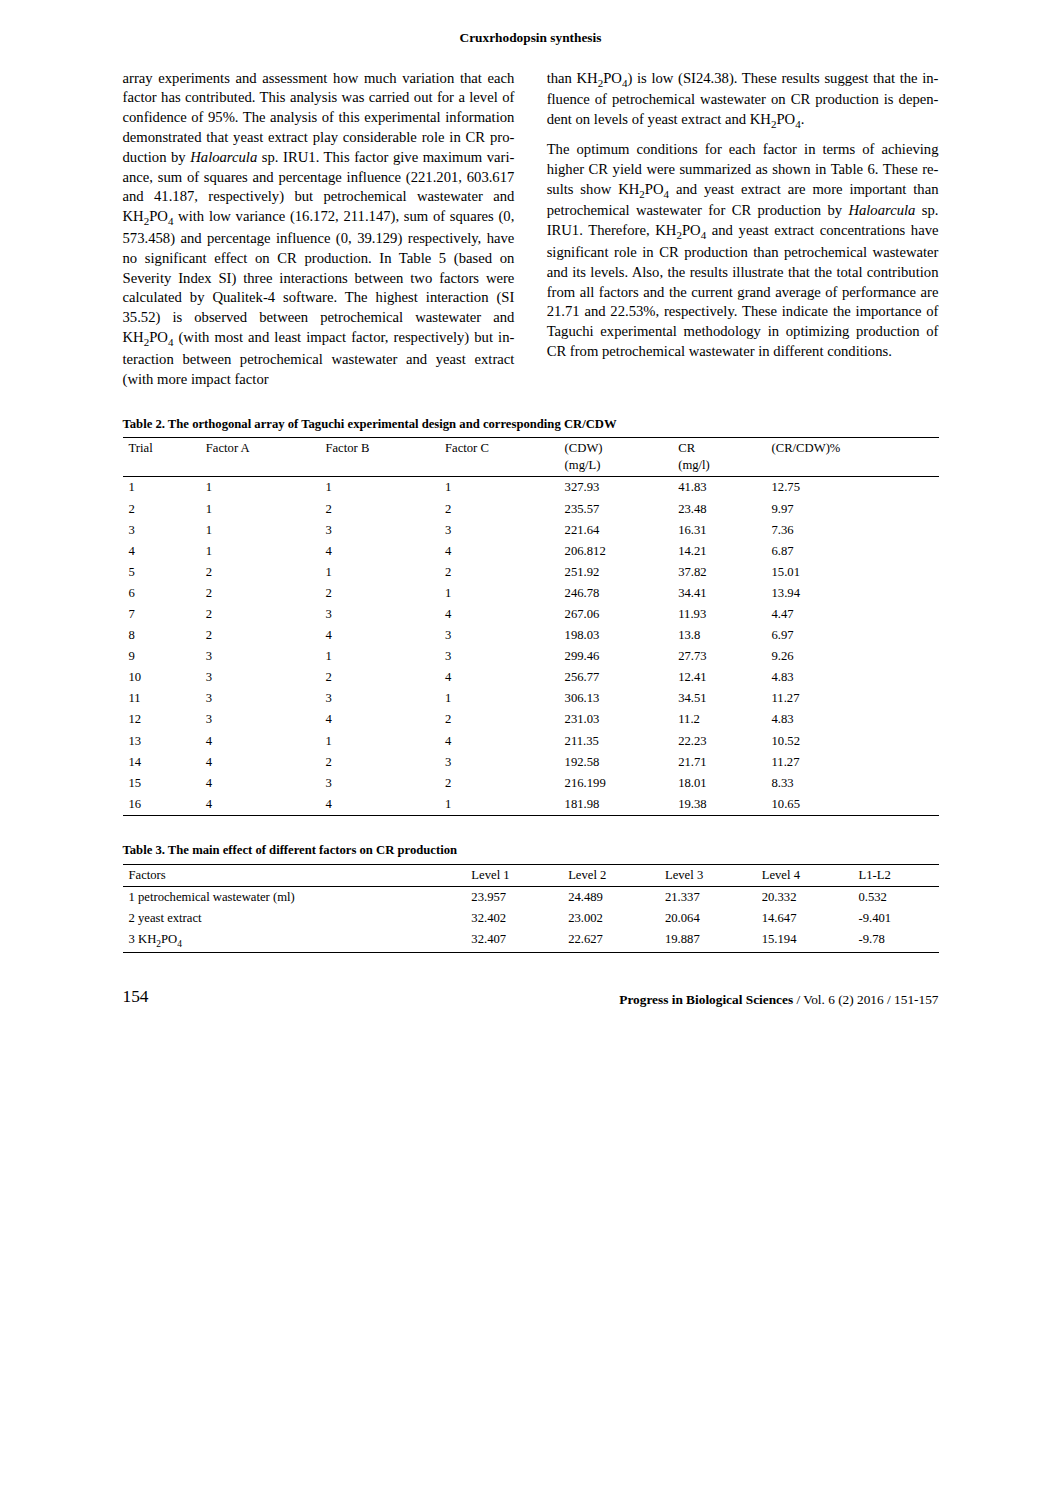Cruxrhodopsin synthesis
array experiments and assessment how much variation that each factor has contributed. This analysis was carried out for a level of confidence of 95%. The analysis of this experimental information demonstrated that yeast extract play considerable role in CR production by Haloarcula sp. IRU1. This factor give maximum variance, sum of squares and percentage influence (221.201, 603.617 and 41.187, respectively) but petrochemical wastewater and KH2PO4 with low variance (16.172, 211.147), sum of squares (0, 573.458) and percentage influence (0, 39.129) respectively, have no significant effect on CR production. In Table 5 (based on Severity Index SI) three interactions between two factors were calculated by Qualitek-4 software. The highest interaction (SI 35.52) is observed between petrochemical wastewater and KH2PO4 (with most and least impact factor, respectively) but interaction between petrochemical wastewater and yeast extract (with more impact factor
than KH2PO4) is low (SI24.38). These results suggest that the influence of petrochemical wastewater on CR production is dependent on levels of yeast extract and KH2PO4.
The optimum conditions for each factor in terms of achieving higher CR yield were summarized as shown in Table 6. These results show KH2PO4 and yeast extract are more important than petrochemical wastewater for CR production by Haloarcula sp. IRU1. Therefore, KH2PO4 and yeast extract concentrations have significant role in CR production than petrochemical wastewater and its levels. Also, the results illustrate that the total contribution from all factors and the current grand average of performance are 21.71 and 22.53%, respectively. These indicate the importance of Taguchi experimental methodology in optimizing production of CR from petrochemical wastewater in different conditions.
Table 2. The orthogonal array of Taguchi experimental design and corresponding CR/CDW
| Trial | Factor A | Factor B | Factor C | (CDW) (mg/L) | CR (mg/l) | (CR/CDW)% |
| --- | --- | --- | --- | --- | --- | --- |
| 1 | 1 | 1 | 1 | 327.93 | 41.83 | 12.75 |
| 2 | 1 | 2 | 2 | 235.57 | 23.48 | 9.97 |
| 3 | 1 | 3 | 3 | 221.64 | 16.31 | 7.36 |
| 4 | 1 | 4 | 4 | 206.812 | 14.21 | 6.87 |
| 5 | 2 | 1 | 2 | 251.92 | 37.82 | 15.01 |
| 6 | 2 | 2 | 1 | 246.78 | 34.41 | 13.94 |
| 7 | 2 | 3 | 4 | 267.06 | 11.93 | 4.47 |
| 8 | 2 | 4 | 3 | 198.03 | 13.8 | 6.97 |
| 9 | 3 | 1 | 3 | 299.46 | 27.73 | 9.26 |
| 10 | 3 | 2 | 4 | 256.77 | 12.41 | 4.83 |
| 11 | 3 | 3 | 1 | 306.13 | 34.51 | 11.27 |
| 12 | 3 | 4 | 2 | 231.03 | 11.2 | 4.83 |
| 13 | 4 | 1 | 4 | 211.35 | 22.23 | 10.52 |
| 14 | 4 | 2 | 3 | 192.58 | 21.71 | 11.27 |
| 15 | 4 | 3 | 2 | 216.199 | 18.01 | 8.33 |
| 16 | 4 | 4 | 1 | 181.98 | 19.38 | 10.65 |
Table 3. The main effect of different factors on CR production
| Factors | Level 1 | Level 2 | Level 3 | Level 4 | L1-L2 |
| --- | --- | --- | --- | --- | --- |
| 1 petrochemical wastewater (ml) | 23.957 | 24.489 | 21.337 | 20.332 | 0.532 |
| 2 yeast extract | 32.402 | 23.002 | 20.064 | 14.647 | -9.401 |
| 3 KH 2 PO 4 | 32.407 | 22.627 | 19.887 | 15.194 | -9.78 |
154
Progress in Biological Sciences / Vol. 6 (2) 2016 / 151-157